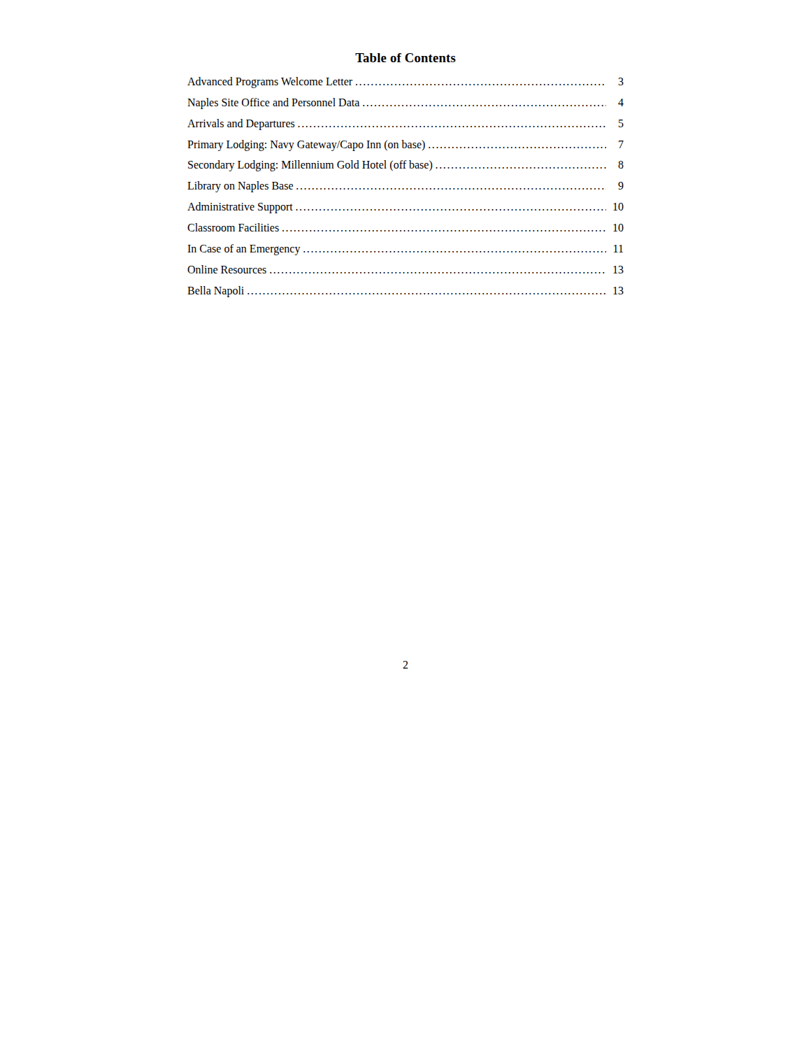Table of Contents
Advanced Programs Welcome Letter .................................................................................................. 3
Naples Site Office and Personnel Data .................................................................................................. 4
Arrivals and Departures .................................................................................................. 5
Primary Lodging: Navy Gateway/Capo Inn (on base) .................................................................................................. 7
Secondary Lodging: Millennium Gold Hotel (off base) .................................................................................................. 8
Library on Naples Base .................................................................................................. 9
Administrative Support .................................................................................................. 10
Classroom Facilities .................................................................................................. 10
In Case of an Emergency .................................................................................................. 11
Online Resources .................................................................................................. 13
Bella Napoli .................................................................................................. 13
2